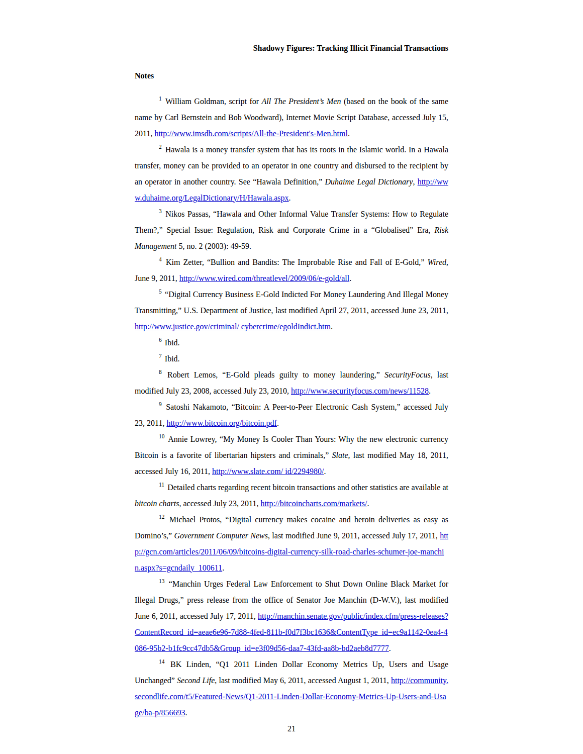Shadowy Figures: Tracking Illicit Financial Transactions
Notes
1 William Goldman, script for All The President’s Men (based on the book of the same name by Carl Bernstein and Bob Woodward), Internet Movie Script Database, accessed July 15, 2011, http://www.imsdb.com/scripts/All-the-President's-Men.html.
2 Hawala is a money transfer system that has its roots in the Islamic world. In a Hawala transfer, money can be provided to an operator in one country and disbursed to the recipient by an operator in another country. See “Hawala Definition,” Duhaime Legal Dictionary, http://www.duhaime.org/LegalDictionary/H/Hawala.aspx.
3 Nikos Passas, “Hawala and Other Informal Value Transfer Systems: How to Regulate Them?,” Special Issue: Regulation, Risk and Corporate Crime in a “Globalised” Era, Risk Management 5, no. 2 (2003): 49-59.
4 Kim Zetter, “Bullion and Bandits: The Improbable Rise and Fall of E-Gold,” Wired, June 9, 2011, http://www.wired.com/threatlevel/2009/06/e-gold/all.
5 “Digital Currency Business E-Gold Indicted For Money Laundering And Illegal Money Transmitting,” U.S. Department of Justice, last modified April 27, 2011, accessed June 23, 2011, http://www.justice.gov/criminal/ cybercrime/egoldIndict.htm.
6 Ibid.
7 Ibid.
8 Robert Lemos, “E-Gold pleads guilty to money laundering,” SecurityFocus, last modified July 23, 2008, accessed July 23, 2010, http://www.securityfocus.com/news/11528.
9 Satoshi Nakamoto, “Bitcoin: A Peer-to-Peer Electronic Cash System,” accessed July 23, 2011, http://www.bitcoin.org/bitcoin.pdf.
10 Annie Lowrey, “My Money Is Cooler Than Yours: Why the new electronic currency Bitcoin is a favorite of libertarian hipsters and criminals,” Slate, last modified May 18, 2011, accessed July 16, 2011, http://www.slate.com/ id/2294980/.
11 Detailed charts regarding recent bitcoin transactions and other statistics are available at bitcoin charts, accessed July 23, 2011, http://bitcoincharts.com/markets/.
12 Michael Protos, “Digital currency makes cocaine and heroin deliveries as easy as Domino’s,” Government Computer News, last modified June 9, 2011, accessed July 17, 2011, http://gcn.com/articles/2011/06/09/bitcoins-digital-currency-silk-road-charles-schumer-joe-manchin.aspx?s=gcndaily_100611.
13 “Manchin Urges Federal Law Enforcement to Shut Down Online Black Market for Illegal Drugs,” press release from the office of Senator Joe Manchin (D-W.V.), last modified June 6, 2011, accessed July 17, 2011, http://manchin.senate.gov/public/index.cfm/press-releases?ContentRecord_id=aeae6e96-7d88-4fed-811b-f0d7f3bc1636&ContentType_id=ec9a1142-0ea4-4086-95b2-b1fc9cc47db5&Group_id=e3f09d56-daa7-43fd-aa8b-bd2aeb8d7777.
14 BK Linden, “Q1 2011 Linden Dollar Economy Metrics Up, Users and Usage Unchanged” Second Life, last modified May 6, 2011, accessed August 1, 2011, http://community.secondlife.com/t5/Featured-News/Q1-2011-Linden-Dollar-Economy-Metrics-Up-Users-and-Usage/ba-p/856693.
21